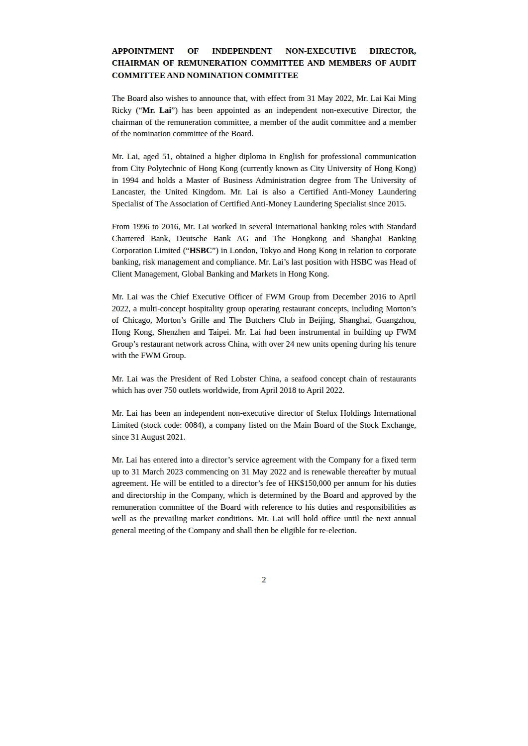Appointment of Independent Non-Executive Director, Chairman of Remuneration Committee and Members of Audit Committee and Nomination Committee
The Board also wishes to announce that, with effect from 31 May 2022, Mr. Lai Kai Ming Ricky (“Mr. Lai”) has been appointed as an independent non-executive Director, the chairman of the remuneration committee, a member of the audit committee and a member of the nomination committee of the Board.
Mr. Lai, aged 51, obtained a higher diploma in English for professional communication from City Polytechnic of Hong Kong (currently known as City University of Hong Kong) in 1994 and holds a Master of Business Administration degree from The University of Lancaster, the United Kingdom. Mr. Lai is also a Certified Anti-Money Laundering Specialist of The Association of Certified Anti-Money Laundering Specialist since 2015.
From 1996 to 2016, Mr. Lai worked in several international banking roles with Standard Chartered Bank, Deutsche Bank AG and The Hongkong and Shanghai Banking Corporation Limited (“HSBC”) in London, Tokyo and Hong Kong in relation to corporate banking, risk management and compliance. Mr. Lai’s last position with HSBC was Head of Client Management, Global Banking and Markets in Hong Kong.
Mr. Lai was the Chief Executive Officer of FWM Group from December 2016 to April 2022, a multi-concept hospitality group operating restaurant concepts, including Morton’s of Chicago, Morton’s Grille and The Butchers Club in Beijing, Shanghai, Guangzhou, Hong Kong, Shenzhen and Taipei. Mr. Lai had been instrumental in building up FWM Group’s restaurant network across China, with over 24 new units opening during his tenure with the FWM Group.
Mr. Lai was the President of Red Lobster China, a seafood concept chain of restaurants which has over 750 outlets worldwide, from April 2018 to April 2022.
Mr. Lai has been an independent non-executive director of Stelux Holdings International Limited (stock code: 0084), a company listed on the Main Board of the Stock Exchange, since 31 August 2021.
Mr. Lai has entered into a director’s service agreement with the Company for a fixed term up to 31 March 2023 commencing on 31 May 2022 and is renewable thereafter by mutual agreement. He will be entitled to a director’s fee of HK$150,000 per annum for his duties and directorship in the Company, which is determined by the Board and approved by the remuneration committee of the Board with reference to his duties and responsibilities as well as the prevailing market conditions. Mr. Lai will hold office until the next annual general meeting of the Company and shall then be eligible for re-election.
2